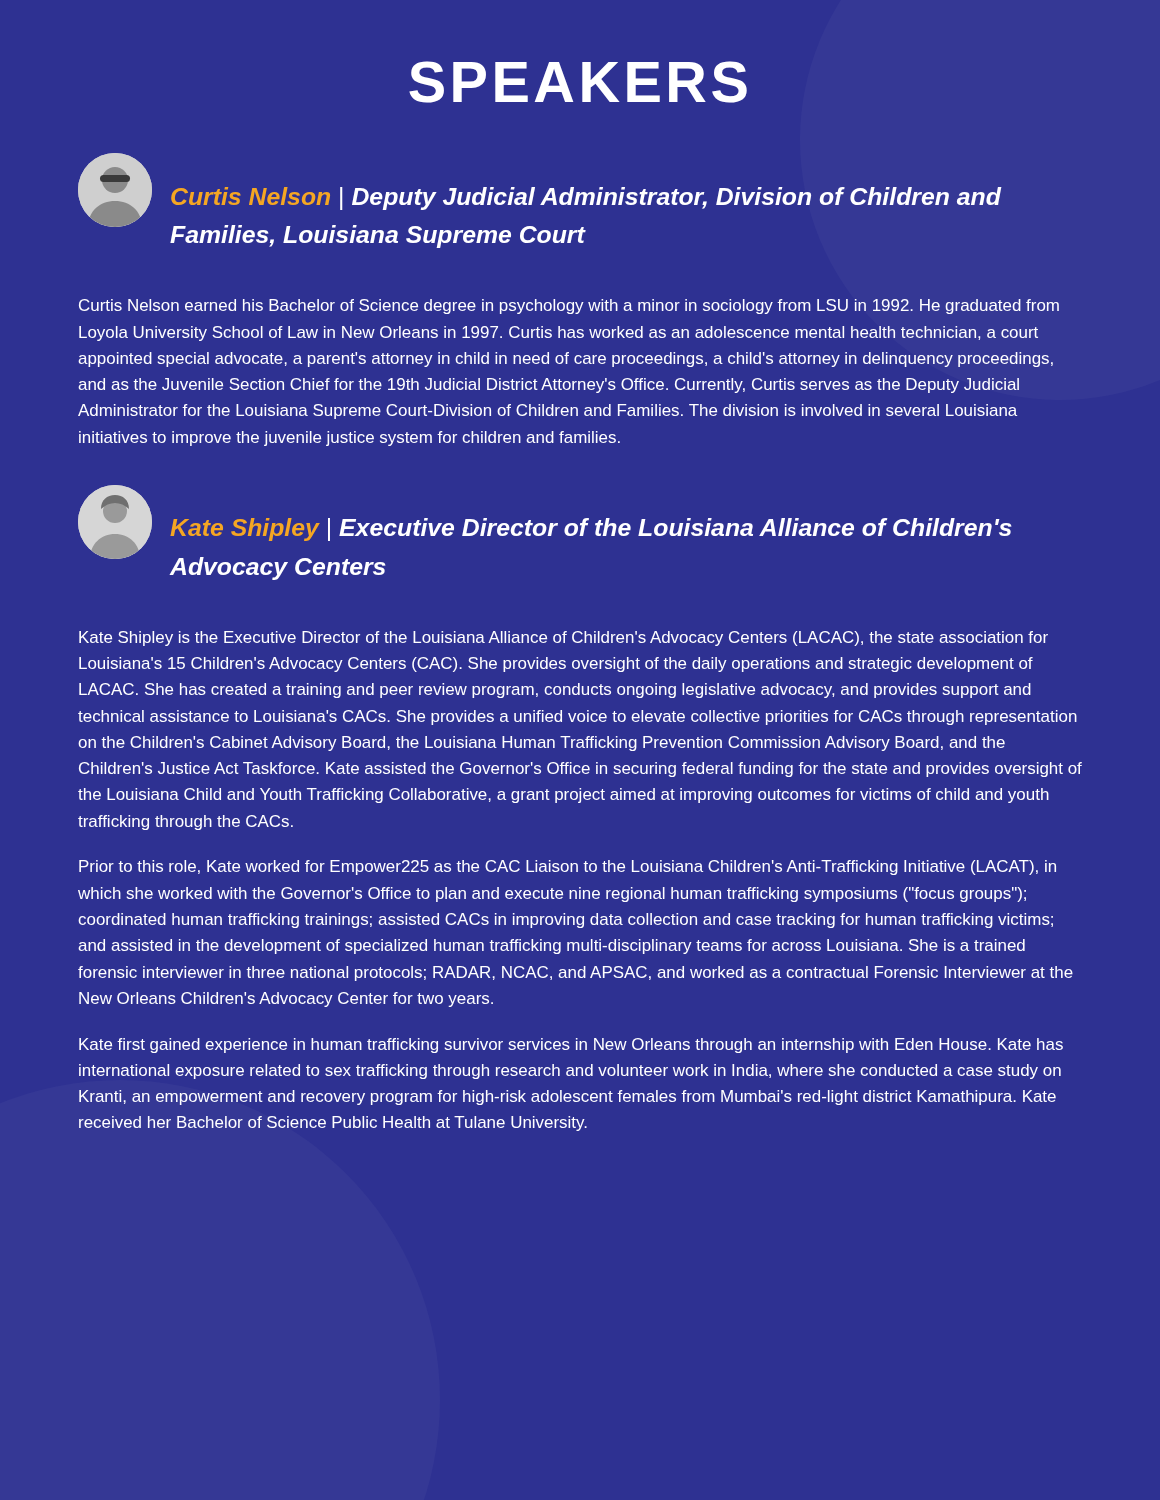Speakers
Curtis Nelson | Deputy Judicial Administrator, Division of Children and Families, Louisiana Supreme Court
Curtis Nelson earned his Bachelor of Science degree in psychology with a minor in sociology from LSU in 1992. He graduated from Loyola University School of Law in New Orleans in 1997. Curtis has worked as an adolescence mental health technician, a court appointed special advocate, a parent's attorney in child in need of care proceedings, a child's attorney in delinquency proceedings, and as the Juvenile Section Chief for the 19th Judicial District Attorney's Office. Currently, Curtis serves as the Deputy Judicial Administrator for the Louisiana Supreme Court-Division of Children and Families. The division is involved in several Louisiana initiatives to improve the juvenile justice system for children and families.
Kate Shipley | Executive Director of the Louisiana Alliance of Children's Advocacy Centers
Kate Shipley is the Executive Director of the Louisiana Alliance of Children's Advocacy Centers (LACAC), the state association for Louisiana's 15 Children's Advocacy Centers (CAC). She provides oversight of the daily operations and strategic development of LACAC. She has created a training and peer review program, conducts ongoing legislative advocacy, and provides support and technical assistance to Louisiana's CACs. She provides a unified voice to elevate collective priorities for CACs through representation on the Children's Cabinet Advisory Board, the Louisiana Human Trafficking Prevention Commission Advisory Board, and the Children's Justice Act Taskforce. Kate assisted the Governor's Office in securing federal funding for the state and provides oversight of the Louisiana Child and Youth Trafficking Collaborative, a grant project aimed at improving outcomes for victims of child and youth trafficking through the CACs.
Prior to this role, Kate worked for Empower225 as the CAC Liaison to the Louisiana Children's Anti-Trafficking Initiative (LACAT), in which she worked with the Governor's Office to plan and execute nine regional human trafficking symposiums ("focus groups"); coordinated human trafficking trainings; assisted CACs in improving data collection and case tracking for human trafficking victims; and assisted in the development of specialized human trafficking multi-disciplinary teams for across Louisiana. She is a trained forensic interviewer in three national protocols; RADAR, NCAC, and APSAC, and worked as a contractual Forensic Interviewer at the New Orleans Children's Advocacy Center for two years.
Kate first gained experience in human trafficking survivor services in New Orleans through an internship with Eden House. Kate has international exposure related to sex trafficking through research and volunteer work in India, where she conducted a case study on Kranti, an empowerment and recovery program for high-risk adolescent females from Mumbai's red-light district Kamathipura. Kate received her Bachelor of Science Public Health at Tulane University.